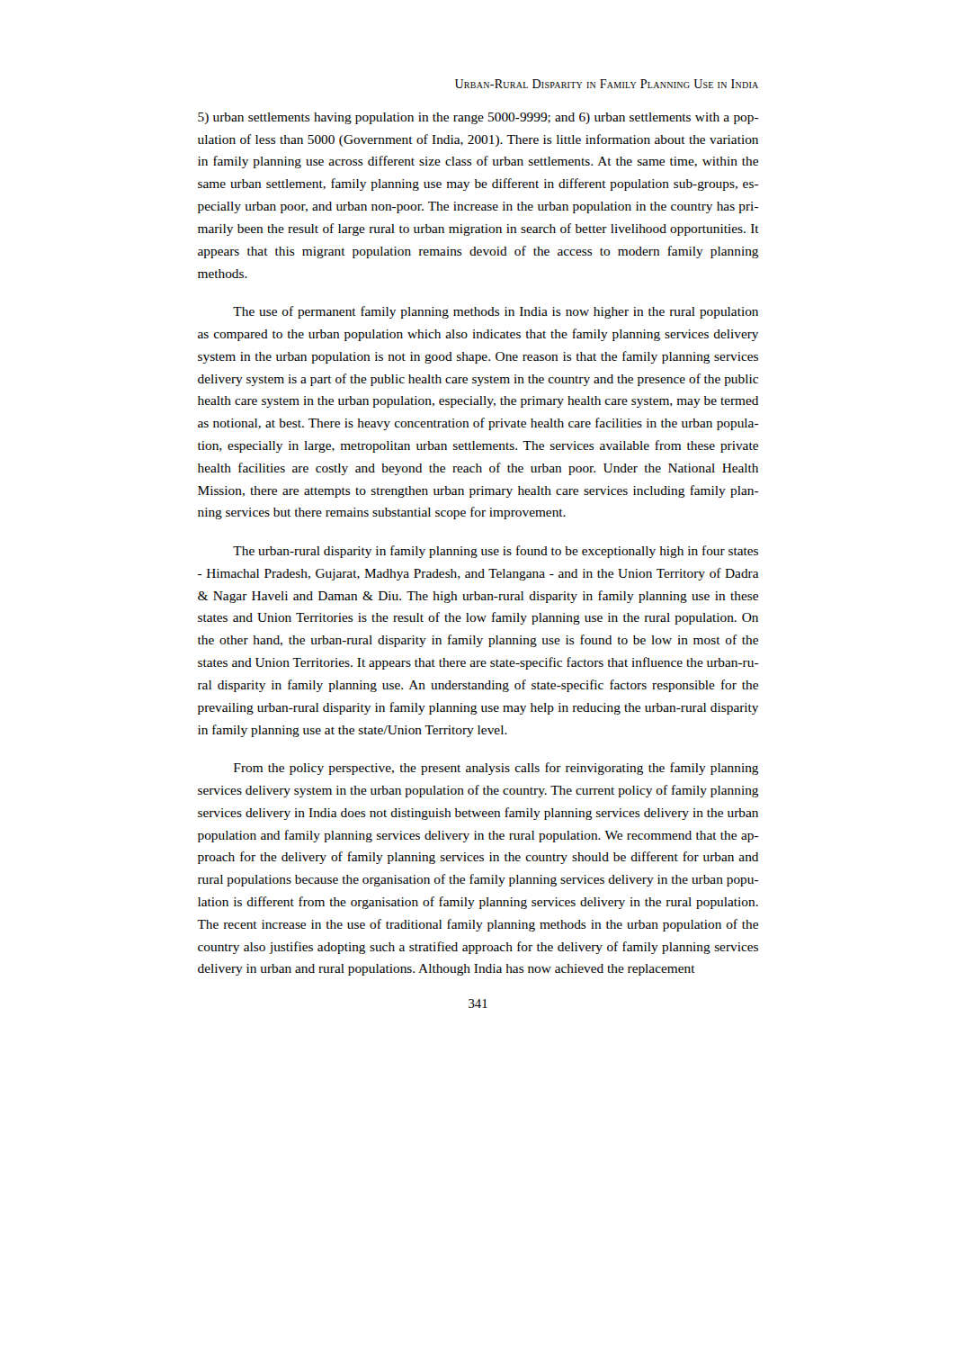Urban-Rural Disparity in Family Planning Use in India
5) urban settlements having population in the range 5000-9999; and 6) urban settlements with a population of less than 5000 (Government of India, 2001). There is little information about the variation in family planning use across different size class of urban settlements. At the same time, within the same urban settlement, family planning use may be different in different population sub-groups, especially urban poor, and urban non-poor. The increase in the urban population in the country has primarily been the result of large rural to urban migration in search of better livelihood opportunities. It appears that this migrant population remains devoid of the access to modern family planning methods.
The use of permanent family planning methods in India is now higher in the rural population as compared to the urban population which also indicates that the family planning services delivery system in the urban population is not in good shape. One reason is that the family planning services delivery system is a part of the public health care system in the country and the presence of the public health care system in the urban population, especially, the primary health care system, may be termed as notional, at best. There is heavy concentration of private health care facilities in the urban population, especially in large, metropolitan urban settlements. The services available from these private health facilities are costly and beyond the reach of the urban poor. Under the National Health Mission, there are attempts to strengthen urban primary health care services including family planning services but there remains substantial scope for improvement.
The urban-rural disparity in family planning use is found to be exceptionally high in four states - Himachal Pradesh, Gujarat, Madhya Pradesh, and Telangana - and in the Union Territory of Dadra & Nagar Haveli and Daman & Diu. The high urban-rural disparity in family planning use in these states and Union Territories is the result of the low family planning use in the rural population. On the other hand, the urban-rural disparity in family planning use is found to be low in most of the states and Union Territories. It appears that there are state-specific factors that influence the urban-rural disparity in family planning use. An understanding of state-specific factors responsible for the prevailing urban-rural disparity in family planning use may help in reducing the urban-rural disparity in family planning use at the state/Union Territory level.
From the policy perspective, the present analysis calls for reinvigorating the family planning services delivery system in the urban population of the country. The current policy of family planning services delivery in India does not distinguish between family planning services delivery in the urban population and family planning services delivery in the rural population. We recommend that the approach for the delivery of family planning services in the country should be different for urban and rural populations because the organisation of the family planning services delivery in the urban population is different from the organisation of family planning services delivery in the rural population. The recent increase in the use of traditional family planning methods in the urban population of the country also justifies adopting such a stratified approach for the delivery of family planning services delivery in urban and rural populations. Although India has now achieved the replacement
341